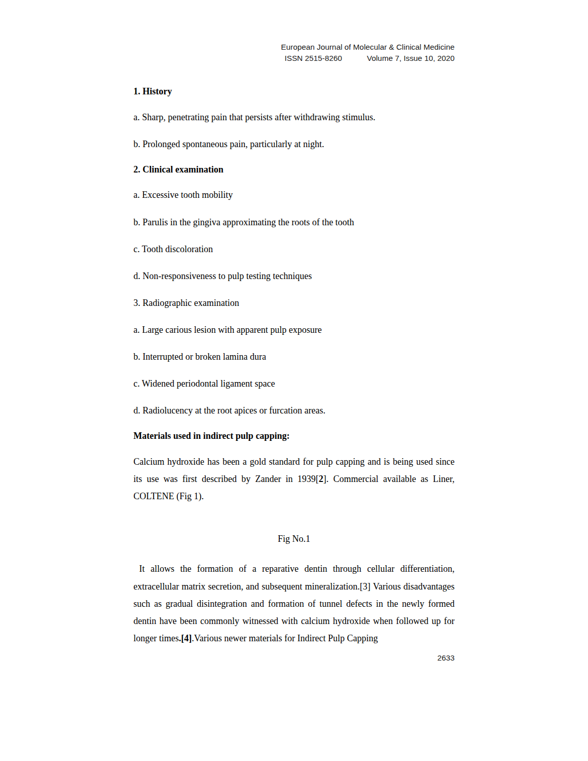European Journal of Molecular & Clinical Medicine
ISSN 2515-8260 Volume 7, Issue 10, 2020
1. History
a. Sharp, penetrating pain that persists after withdrawing stimulus.
b. Prolonged spontaneous pain, particularly at night.
2. Clinical examination
a. Excessive tooth mobility
b. Parulis in the gingiva approximating the roots of the tooth
c. Tooth discoloration
d. Non-responsiveness to pulp testing techniques
3. Radiographic examination
a. Large carious lesion with apparent pulp exposure
b. Interrupted or broken lamina dura
c. Widened periodontal ligament space
d. Radiolucency at the root apices or furcation areas.
Materials used in indirect pulp capping:
Calcium hydroxide has been a gold standard for pulp capping and is being used since its use was first described by Zander in 1939[2]. Commercial available as Liner, COLTENE (Fig 1).
Fig No.1
It allows the formation of a reparative dentin through cellular differentiation, extracellular matrix secretion, and subsequent mineralization.[3] Various disadvantages such as gradual disintegration and formation of tunnel defects in the newly formed dentin have been commonly witnessed with calcium hydroxide when followed up for longer times.[4].Various newer materials for Indirect Pulp Capping
2633